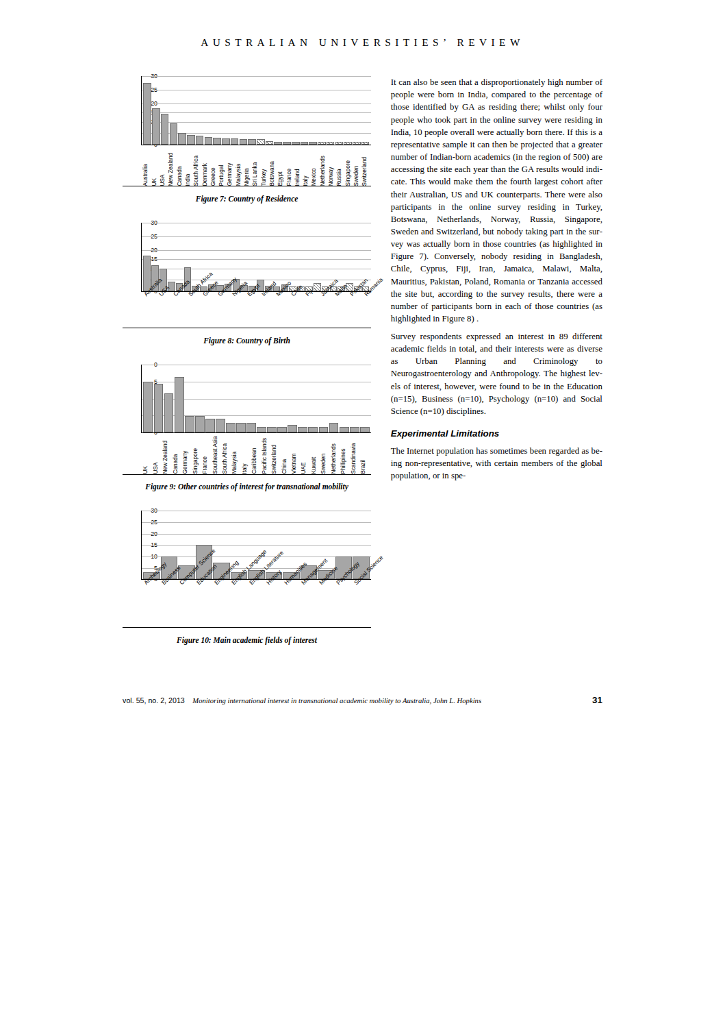AUSTRALIAN UNIVERSITIES’ REVIEW
30 25 20 15 10 5 0
Australia UK USA New Zealand Canada India South Africa Denmark Greece Portugal Germany Malaysia Nigeria Sri Lanka Turkey Botswana Egypt France Ireland Italy Mexico Netherlands Norway Russia Singapore Sweden Switzerland
Figure 7: Country of Residence
30 25 20 15 10 5 0
Australia USA Canada South Africa Greece Germany Nigeria Egypt Ireland Mexico Chile Fiji Jamaica Malta Pakistan Romania
Figure 8: Country of Birth
0 5 0 5 0
UK USA New Zealand Canada Germany Singapore France Southeast Asia South Africa Malaysia Italy Caribbean Pacific Islands Switzerland China Vietnam UAE Kuwait Sweden Netherlands Phillipines Scandinavia Brazil
Figure 9: Other countries of interest for transnational mobility
30 25 20 15 10 5 0
Archeology Business Computer Science Education Engineering English Language English Literature History Humanities Management Medicine Psychology Social Science
Figure 10: Main academic fields of interest
It can also be seen that a disproportionately high number of people were born in India, compared to the percentage of those identified by GA as residing there; whilst only four people who took part in the online survey were residing in India, 10 people overall were actually born there. If this is a representative sample it can then be projected that a greater number of Indian-born academics (in the region of 500) are accessing the site each year than the GA results would indicate. This would make them the fourth largest cohort after their Australian, US and UK counterparts. There were also participants in the online survey residing in Turkey, Botswana, Netherlands, Norway, Russia, Singapore, Sweden and Switzerland, but nobody taking part in the survey was actually born in those countries (as highlighted in Figure 7). Conversely, nobody residing in Bangladesh, Chile, Cyprus, Fiji, Iran, Jamaica, Malawi, Malta, Mauritius, Pakistan, Poland, Romania or Tanzania accessed the site but, according to the survey results, there were a number of participants born in each of those countries (as highlighted in Figure 8) .
Survey respondents expressed an interest in 89 different academic fields in total, and their interests were as diverse as Urban Planning and Criminology to Neurogastroenterology and Anthropology. The highest levels of interest, however, were found to be in the Education (n=15), Business (n=10), Psychology (n=10) and Social Science (n=10) disciplines.
Experimental Limitations
The Internet population has sometimes been regarded as being non-representative, with certain members of the global population, or in spe-
vol. 55, no. 2, 2013 Monitoring international interest in transnational academic mobility to Australia, John L. Hopkins 31